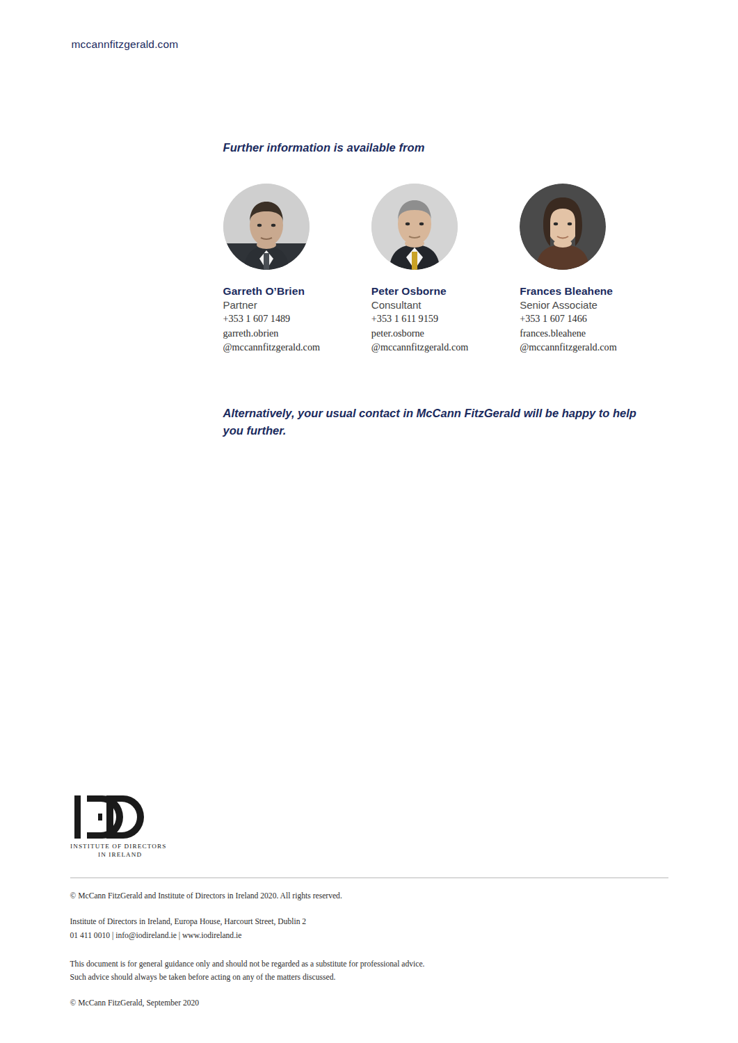mccannfitzgerald.com
Further information is available from
Garreth O’Brien
Partner
+353 1 607 1489
garreth.obrien
@mccannfitzgerald.com
Peter Osborne
Consultant
+353 1 611 9159
peter.osborne
@mccannfitzgerald.com
Frances Bleahene
Senior Associate
+353 1 607 1466
frances.bleahene
@mccannfitzgerald.com
Alternatively, your usual contact in McCann FitzGerald will be happy to help you further.
INSTITUTE OF DIRECTORS IN IRELAND
© McCann FitzGerald and Institute of Directors in Ireland 2020. All rights reserved.
Institute of Directors in Ireland, Europa House, Harcourt Street, Dublin 2
01 411 0010 | info@iodireland.ie | www.iodireland.ie
This document is for general guidance only and should not be regarded as a substitute for professional advice.
Such advice should always be taken before acting on any of the matters discussed.
© McCann FitzGerald, September 2020